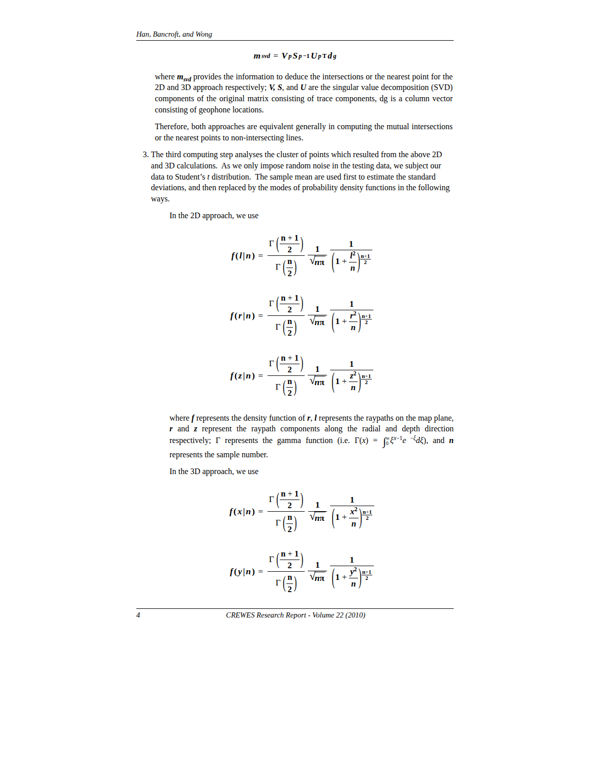Han, Bancroft, and Wong
msvd = VpSp−1UpTdg
where msvd provides the information to deduce the intersections or the nearest point for the 2D and 3D approach respectively; V, S, and U are the singular value decomposition (SVD) components of the original matrix consisting of trace components, dg is a column vector consisting of geophone locations.
Therefore, both approaches are equivalent generally in computing the mutual intersections or the nearest points to non-intersecting lines.
The third computing step analyses the cluster of points which resulted from the above 2D and 3D calculations. As we only impose random noise in the testing data, we subject our data to Student’s t distribution. The sample mean are used first to estimate the standard deviations, and then replaced by the modes of probability density functions in the following ways.
In the 2D approach, we use
f(l|n) = Γ (n + 12) Γ (n 2) 1 nπ 1 (1 + l2 n) n+12
f(r|n) = Γ (n + 12) Γ (n 2) 1 nπ 1 (1 + r2 n) n+12
f(z|n) = Γ (n + 12) Γ (n 2) 1 nπ 1 (1 + z2 n) n+12
where f represents the density function of r, l represents the raypaths on the map plane, r and z represent the raypath components along the radial and depth direction respectively; Γ represents the gamma function (i.e. Γ(x) = ∫∞0 ξx−1e −ξdξ), and n represents the sample number.
In the 3D approach, we use
f(x|n) = Γ (n + 12) Γ (n 2) 1 nπ 1 (1 + x2 n) n+12
f(y|n) = Γ (n + 12) Γ (n 2) 1 nπ 1 (1 + y2 n) n+12
4 CREWES Research Report - Volume 22 (2010)